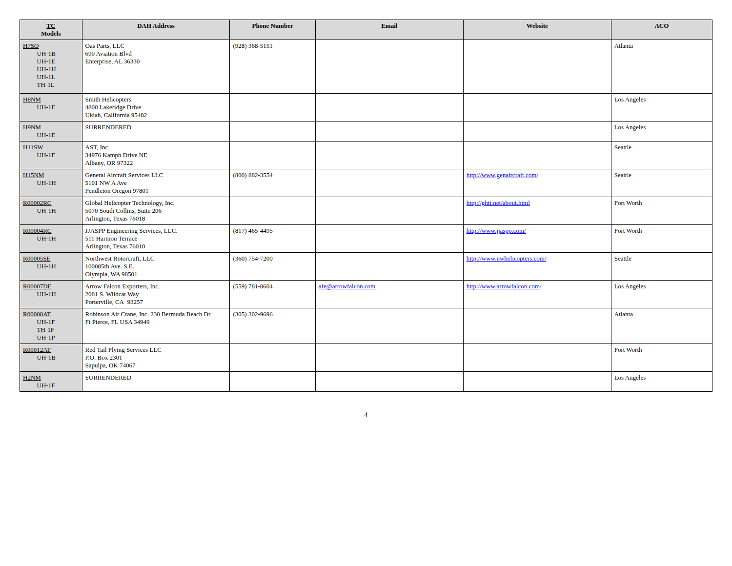| TC Models | DAH Address | Phone Number | Email | Website | ACO |
| --- | --- | --- | --- | --- | --- |
| H7SO UH-1B UH-1E UH-1H UH-1L TH-1L | Oas Parts, LLC 690 Aviation Blvd Enterprise, AL 36330 | (928) 368-5151 | | | Atlanta |
| H8NM UH-1E | Smith Helicopters 4800 Lakeridge Drive Ukiah, California 95482 | | | | Los Angeles |
| H9NM UH-1E | SURRENDERED | | | | Los Angeles |
| H11SW UH-1F | AST, Inc. 34976 Kamph Drive NE Albany, OR 97322 | | | | Seattle |
| H15NM UH-1H | General Aircraft Services LLC 5101 NW A Ave Pendleton Oregon 97801 | (800) 882-3554 | | http://www.genaircraft.com/ | Seattle |
| R00002RC UH-1H | Global Helicopter Technology, Inc. 5070 South Collins, Suite 206 Arlington, Texas 76018 | | | http://ghti.net/about.html | Fort Worth |
| R00004RC UH-1H | JJASPP Engineering Services, LLC. 511 Harmon Terrace Arlington, Texas 76010 | (817) 465-4495 | | http://www.jjaspp.com/ | Fort Worth |
| R00005SE UH-1H | Northwest Rotorcraft, LLC 100085th Ave. S.E. Olympia, WA 98501 | (360) 754-7200 | | http://www.nwhelicopters.com/ | Seattle |
| R00007DE UH-1H | Arrow Falcon Exporters, Inc. 2081 S. Wildcat Way Porterville, CA 93257 | (559) 781-8604 | afe@arrowfalcon.com | http://www.arrowfalcon.com/ | Los Angeles |
| R00008AT UH-1F TH-1F UH-1P | Robinson Air Crane, Inc. 230 Bermuda Beach Dr Ft Pierce, FL USA 34949 | (305) 302-9696 | | | Atlanta |
| R00012AT UH-1B | Red Tail Flying Services LLC P.O. Box 2301 Sapulpa, OK 74067 | | | | Fort Worth |
| H2NM UH-1F | SURRENDERED | | | | Los Angeles |
4